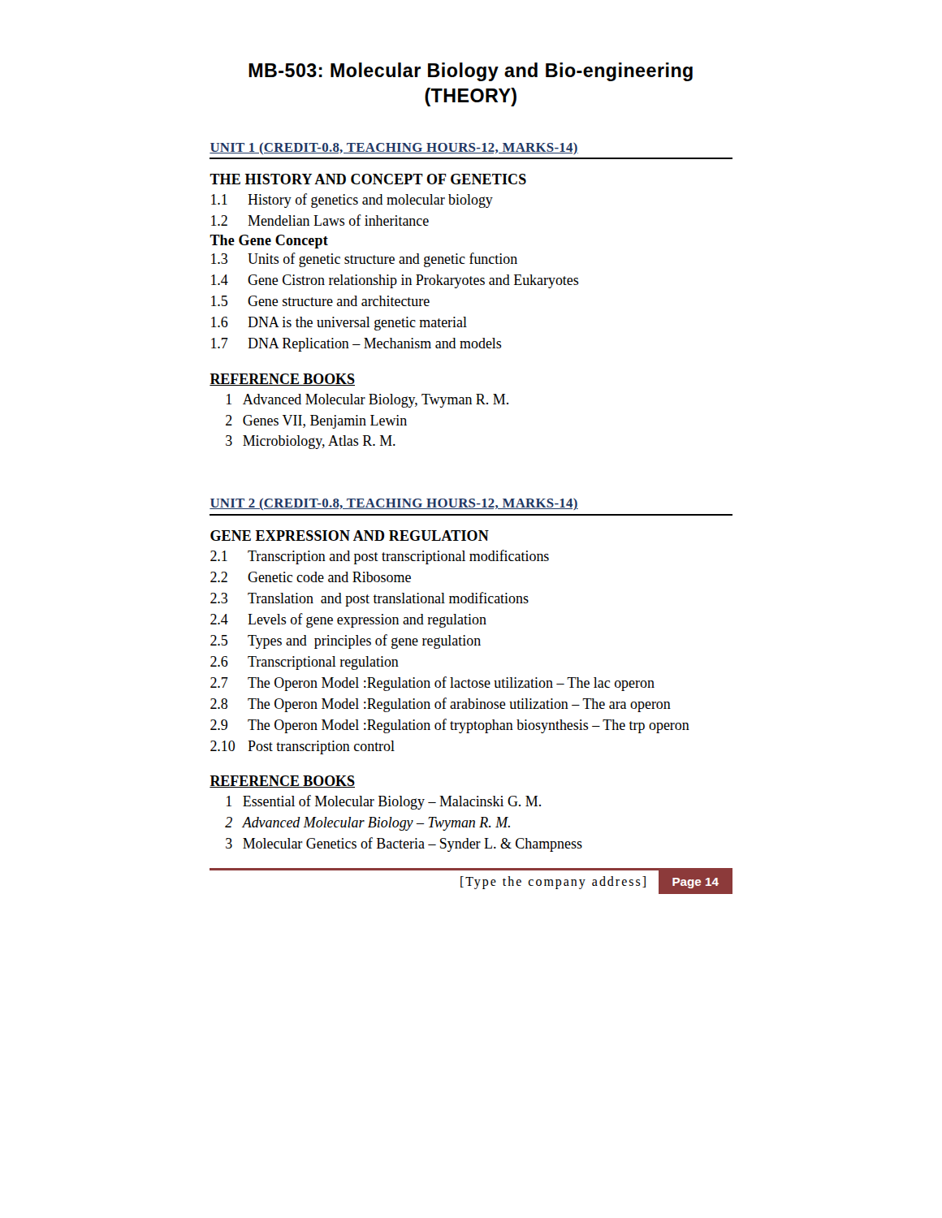MB-503: Molecular Biology and Bio-engineering
(THEORY)
UNIT 1 (CREDIT-0.8, TEACHING HOURS-12, MARKS-14)
THE HISTORY AND CONCEPT OF GENETICS
1.1 History of genetics and molecular biology
1.2 Mendelian Laws of inheritance
The Gene Concept
1.3 Units of genetic structure and genetic function
1.4 Gene Cistron relationship in Prokaryotes and Eukaryotes
1.5 Gene structure and architecture
1.6 DNA is the universal genetic material
1.7 DNA Replication – Mechanism and models
REFERENCE BOOKS
1 Advanced Molecular Biology, Twyman R. M.
2 Genes VII, Benjamin Lewin
3 Microbiology, Atlas R. M.
UNIT 2 (CREDIT-0.8, TEACHING HOURS-12, MARKS-14)
GENE EXPRESSION AND REGULATION
2.1 Transcription and post transcriptional modifications
2.2 Genetic code and Ribosome
2.3 Translation and post translational modifications
2.4 Levels of gene expression and regulation
2.5 Types and principles of gene regulation
2.6 Transcriptional regulation
2.7 The Operon Model :Regulation of lactose utilization – The lac operon
2.8 The Operon Model :Regulation of arabinose utilization – The ara operon
2.9 The Operon Model :Regulation of tryptophan biosynthesis – The trp operon
2.10 Post transcription control
REFERENCE BOOKS
1 Essential of Molecular Biology – Malacinski G. M.
2 Advanced Molecular Biology – Twyman R. M.
3 Molecular Genetics of Bacteria – Synder L. & Champness
[Type the company address]
Page 14